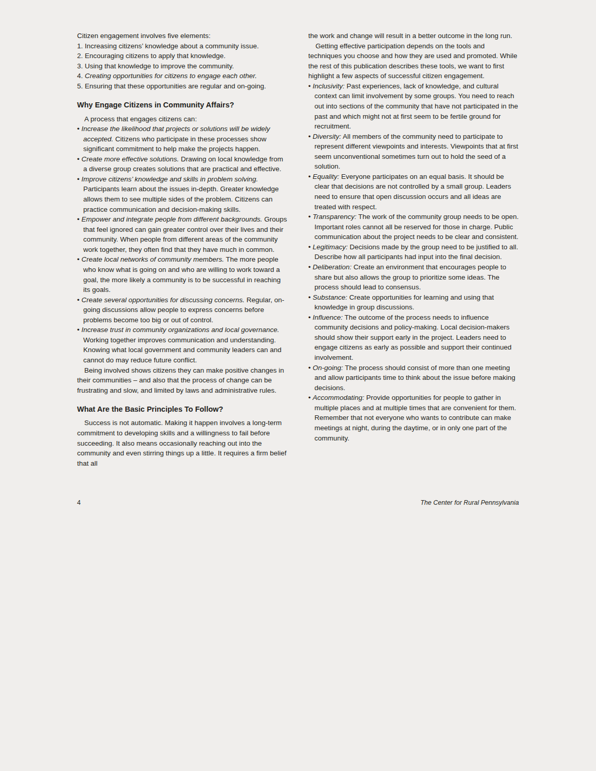Citizen engagement involves five elements:
1. Increasing citizens’ knowledge about a community issue.
2. Encouraging citizens to apply that knowledge.
3. Using that knowledge to improve the community.
4. Creating opportunities for citizens to engage each other.
5. Ensuring that these opportunities are regular and on-going.
Why Engage Citizens in Community Affairs?
A process that engages citizens can:
• Increase the likelihood that projects or solutions will be widely accepted. Citizens who participate in these processes show significant commitment to help make the projects happen.
• Create more effective solutions. Drawing on local knowledge from a diverse group creates solutions that are practical and effective.
• Improve citizens’ knowledge and skills in problem solving. Participants learn about the issues in-depth. Greater knowledge allows them to see multiple sides of the problem. Citizens can practice communication and decision-making skills.
• Empower and integrate people from different backgrounds. Groups that feel ignored can gain greater control over their lives and their community. When people from different areas of the community work together, they often find that they have much in common.
• Create local networks of community members. The more people who know what is going on and who are willing to work toward a goal, the more likely a community is to be successful in reaching its goals.
• Create several opportunities for discussing concerns. Regular, on-going discussions allow people to express concerns before problems become too big or out of control.
• Increase trust in community organizations and local governance. Working together improves communication and understanding. Knowing what local government and community leaders can and cannot do may reduce future conflict.
Being involved shows citizens they can make positive changes in their communities – and also that the process of change can be frustrating and slow, and limited by laws and administrative rules.
What Are the Basic Principles To Follow?
Success is not automatic. Making it happen involves a long-term commitment to developing skills and a willingness to fail before succeeding. It also means occasionally reaching out into the community and even stirring things up a little. It requires a firm belief that all
the work and change will result in a better outcome in the long run.
Getting effective participation depends on the tools and techniques you choose and how they are used and promoted. While the rest of this publication describes these tools, we want to first highlight a few aspects of successful citizen engagement.
• Inclusivity: Past experiences, lack of knowledge, and cultural context can limit involvement by some groups. You need to reach out into sections of the community that have not participated in the past and which might not at first seem to be fertile ground for recruitment.
• Diversity: All members of the community need to participate to represent different viewpoints and interests. Viewpoints that at first seem unconventional sometimes turn out to hold the seed of a solution.
• Equality: Everyone participates on an equal basis. It should be clear that decisions are not controlled by a small group. Leaders need to ensure that open discussion occurs and all ideas are treated with respect.
• Transparency: The work of the community group needs to be open. Important roles cannot all be reserved for those in charge. Public communication about the project needs to be clear and consistent.
• Legitimacy: Decisions made by the group need to be justified to all. Describe how all participants had input into the final decision.
• Deliberation: Create an environment that encourages people to share but also allows the group to prioritize some ideas. The process should lead to consensus.
• Substance: Create opportunities for learning and using that knowledge in group discussions.
• Influence: The outcome of the process needs to influence community decisions and policy-making. Local decision-makers should show their support early in the project. Leaders need to engage citizens as early as possible and support their continued involvement.
• On-going: The process should consist of more than one meeting and allow participants time to think about the issue before making decisions.
• Accommodating: Provide opportunities for people to gather in multiple places and at multiple times that are convenient for them. Remember that not everyone who wants to contribute can make meetings at night, during the daytime, or in only one part of the community.
4
The Center for Rural Pennsylvania